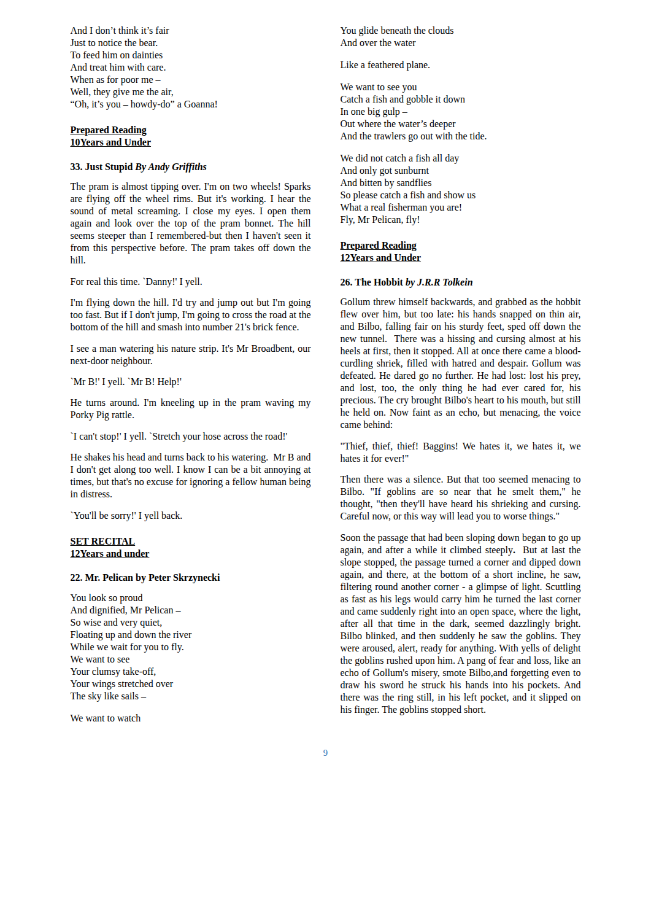And I don’t think it’s fair
Just to notice the bear.
To feed him on dainties
And treat him with care.
When as for poor me –
Well, they give me the air,
“Oh, it’s you – howdy-do” a Goanna!
Prepared Reading
10Years and Under
33. Just Stupid By Andy Griffiths
The pram is almost tipping over. I'm on two wheels! Sparks are flying off the wheel rims. But it's working. I hear the sound of metal screaming. I close my eyes. I open them again and look over the top of the pram bonnet. The hill seems steeper than I remembered-but then I haven't seen it from this perspective before. The pram takes off down the hill.
For real this time. `Danny!' I yell.
I'm flying down the hill. I'd try and jump out but I'm going too fast. But if I don't jump, I'm going to cross the road at the bottom of the hill and smash into number 21's brick fence.
I see a man watering his nature strip. It's Mr Broadbent, our next-door neighbour.
`Mr B!' I yell. `Mr B! Help!'
He turns around. I'm kneeling up in the pram waving my Porky Pig rattle.
`I can't stop!' I yell. `Stretch your hose across the road!'
He shakes his head and turns back to his watering. Mr B and I don't get along too well. I know I can be a bit annoying at times, but that's no excuse for ignoring a fellow human being in distress.
`You'll be sorry!' I yell back.
SET RECITAL
12Years and under
22. Mr. Pelican by Peter Skrzynecki
You look so proud
And dignified, Mr Pelican –
So wise and very quiet,
Floating up and down the river
While we wait for you to fly.
We want to see
Your clumsy take-off,
Your wings stretched over
The sky like sails –
We want to watch
You glide beneath the clouds
And over the water
Like a feathered plane.
We want to see you
Catch a fish and gobble it down
In one big gulp –
Out where the water’s deeper
And the trawlers go out with the tide.
We did not catch a fish all day
And only got sunburnt
And bitten by sandflies
So please catch a fish and show us
What a real fisherman you are!
Fly, Mr Pelican, fly!
Prepared Reading
12Years and Under
26. The Hobbit by J.R.R Tolkein
Gollum threw himself backwards, and grabbed as the hobbit flew over him, but too late: his hands snapped on thin air, and Bilbo, falling fair on his sturdy feet, sped off down the new tunnel. There was a hissing and cursing almost at his heels at first, then it stopped. All at once there came a blood-curdling shriek, filled with hatred and despair. Gollum was defeated. He dared go no further. He had lost: lost his prey, and lost, too, the only thing he had ever cared for, his precious. The cry brought Bilbo's heart to his mouth, but still he held on. Now faint as an echo, but menacing, the voice came behind:
"Thief, thief, thief! Baggins! We hates it, we hates it, we hates it for ever!"
Then there was a silence. But that too seemed menacing to Bilbo. "If goblins are so near that he smelt them," he thought, "then they'll have heard his shrieking and cursing. Careful now, or this way will lead you to worse things."
Soon the passage that had been sloping down began to go up again, and after a while it climbed steeply. But at last the slope stopped, the passage turned a corner and dipped down again, and there, at the bottom of a short incline, he saw, filtering round another corner - a glimpse of light. Scuttling as fast as his legs would carry him he turned the last corner and came suddenly right into an open space, where the light, after all that time in the dark, seemed dazzlingly bright. Bilbo blinked, and then suddenly he saw the goblins. They were aroused, alert, ready for anything. With yells of delight the goblins rushed upon him. A pang of fear and loss, like an echo of Gollum's misery, smote Bilbo,and forgetting even to draw his sword he struck his hands into his pockets. And there was the ring still, in his left pocket, and it slipped on his finger. The goblins stopped short.
9